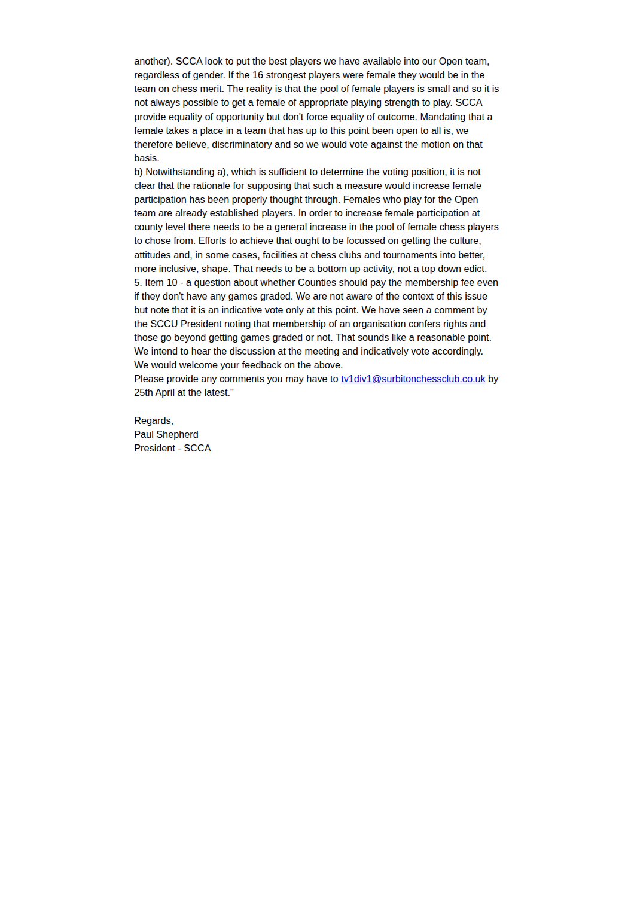another). SCCA look to put the best players we have available into our Open team, regardless of gender. If the 16 strongest players were female they would be in the team on chess merit. The reality is that the pool of female players is small and so it is not always possible to get a female of appropriate playing strength to play. SCCA provide equality of opportunity but don't force equality of outcome. Mandating that a female takes a place in a team that has up to this point been open to all is, we therefore believe, discriminatory and so we would vote against the motion on that basis.
b) Notwithstanding a), which is sufficient to determine the voting position, it is not clear that the rationale for supposing that such a measure would increase female participation has been properly thought through. Females who play for the Open team are already established players. In order to increase female participation at county level there needs to be a general increase in the pool of female chess players to chose from. Efforts to achieve that ought to be focussed on getting the culture, attitudes and, in some cases, facilities at chess clubs and tournaments into better, more inclusive, shape. That needs to be a bottom up activity, not a top down edict.
5. Item 10 - a question about whether Counties should pay the membership fee even if they don't have any games graded. We are not aware of the context of this issue but note that it is an indicative vote only at this point. We have seen a comment by the SCCU President noting that membership of an organisation confers rights and those go beyond getting games graded or not. That sounds like a reasonable point. We intend to hear the discussion at the meeting and indicatively vote accordingly.
We would welcome your feedback on the above.
Please provide any comments you may have to tv1div1@surbitonchessclub.co.uk by 25th April at the latest."
Regards,
Paul Shepherd
President - SCCA